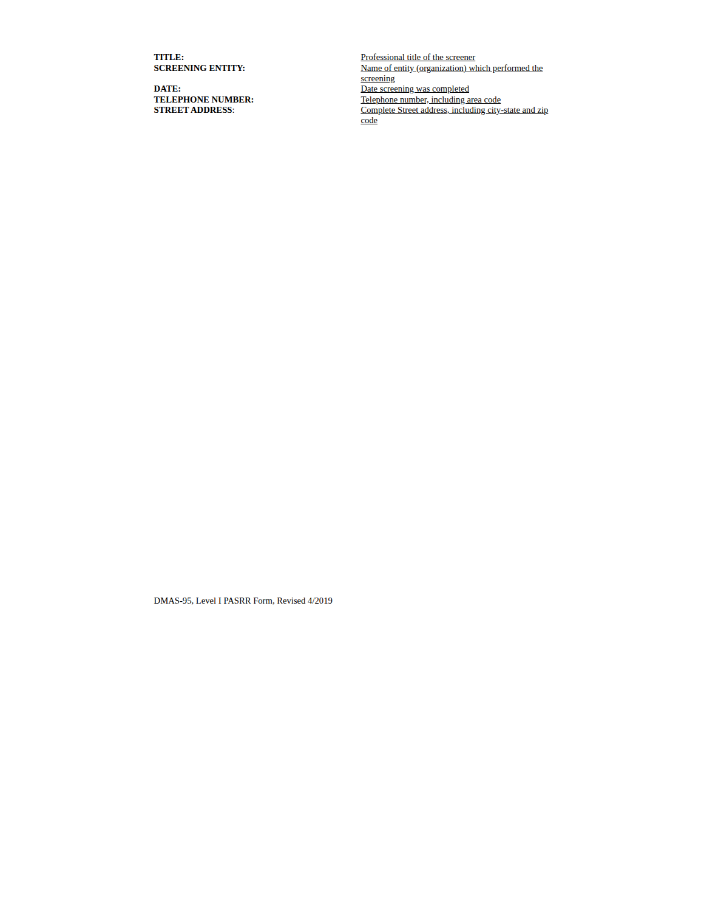| TITLE: | Professional title of the screener |
| SCREENING ENTITY: | Name of entity (organization) which performed the screening |
| DATE: | Date screening was completed |
| TELEPHONE NUMBER: | Telephone number, including area code |
| STREET ADDRESS : | Complete Street address, including city-state and zip code |
DMAS-95, Level I PASRR Form, Revised 4/2019